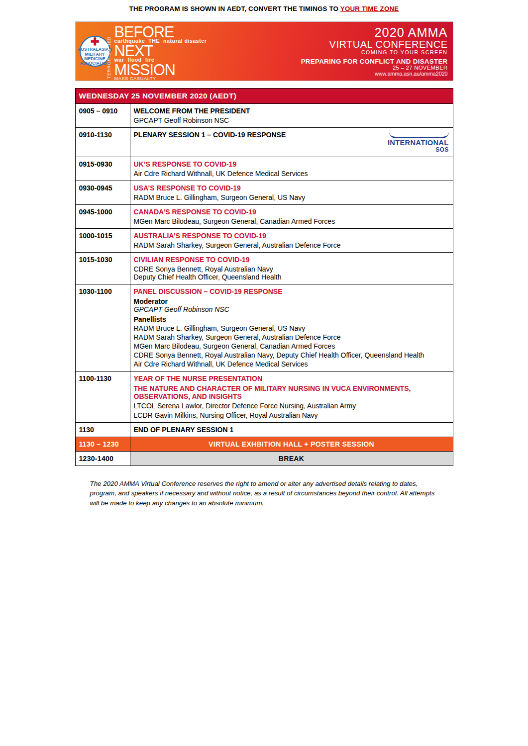THE PROGRAM IS SHOWN IN AEDT, CONVERT THE TIMINGS TO YOUR TIME ZONE
✚ AUSTRALASIAN
MILITARY
MEDICINE
ASSOCIATION
TERRORISM IED
BEFORE
earthquake THE natural disaster
NEXT
war flood fire
MISSION
MASS CASUALTY
2020 AMMA
VIRTUAL CONFERENCE
COMING TO YOUR SCREEN
PREPARING FOR CONFLICT AND DISASTER
25 – 27 NOVEMBER
www.amma.asn.au/amma2020
| WEDNESDAY 25 NOVEMBER 2020 (AEDT) |
| 0905 – 0910 | WELCOME FROM THE PRESIDENT GPCAPT Geoff Robinson NSC |
| 0910-1130 | PLENARY SESSION 1 – COVID-19 RESPONSE INTERNATIONAL SOS |
| 0915-0930 | UK’S RESPONSE TO COVID-19 Air Cdre Richard Withnall, UK Defence Medical Services |
| 0930-0945 | USA’S RESPONSE TO COVID-19 RADM Bruce L. Gillingham, Surgeon General, US Navy |
| 0945-1000 | CANADA’S RESPONSE TO COVID-19 MGen Marc Bilodeau, Surgeon General, Canadian Armed Forces |
| 1000-1015 | AUSTRALIA’S RESPONSE TO COVID-19 RADM Sarah Sharkey, Surgeon General, Australian Defence Force |
| 1015-1030 | CIVILIAN RESPONSE TO COVID-19 CDRE Sonya Bennett, Royal Australian Navy Deputy Chief Health Officer, Queensland Health |
| 1030-1100 | PANEL DISCUSSION – COVID-19 RESPONSE Moderator GPCAPT Geoff Robinson NSC Panellists RADM Bruce L. Gillingham, Surgeon General, US Navy RADM Sarah Sharkey, Surgeon General, Australian Defence Force MGen Marc Bilodeau, Surgeon General, Canadian Armed Forces CDRE Sonya Bennett, Royal Australian Navy, Deputy Chief Health Officer, Queensland Health Air Cdre Richard Withnall, UK Defence Medical Services |
| 1100-1130 | YEAR OF THE NURSE PRESENTATION THE NATURE AND CHARACTER OF MILITARY NURSING IN VUCA ENVIRONMENTS, OBSERVATIONS, AND INSIGHTS LTCOL Serena Lawlor, Director Defence Force Nursing, Australian Army LCDR Gavin Milkins, Nursing Officer, Royal Australian Navy |
| 1130 | END OF PLENARY SESSION 1 |
| 1130 – 1230 | VIRTUAL EXHBITION HALL + POSTER SESSION |
| 1230-1400 | BREAK |
The 2020 AMMA Virtual Conference reserves the right to amend or alter any advertised details relating to dates, program, and speakers if necessary and without notice, as a result of circumstances beyond their control. All attempts will be made to keep any changes to an absolute minimum.